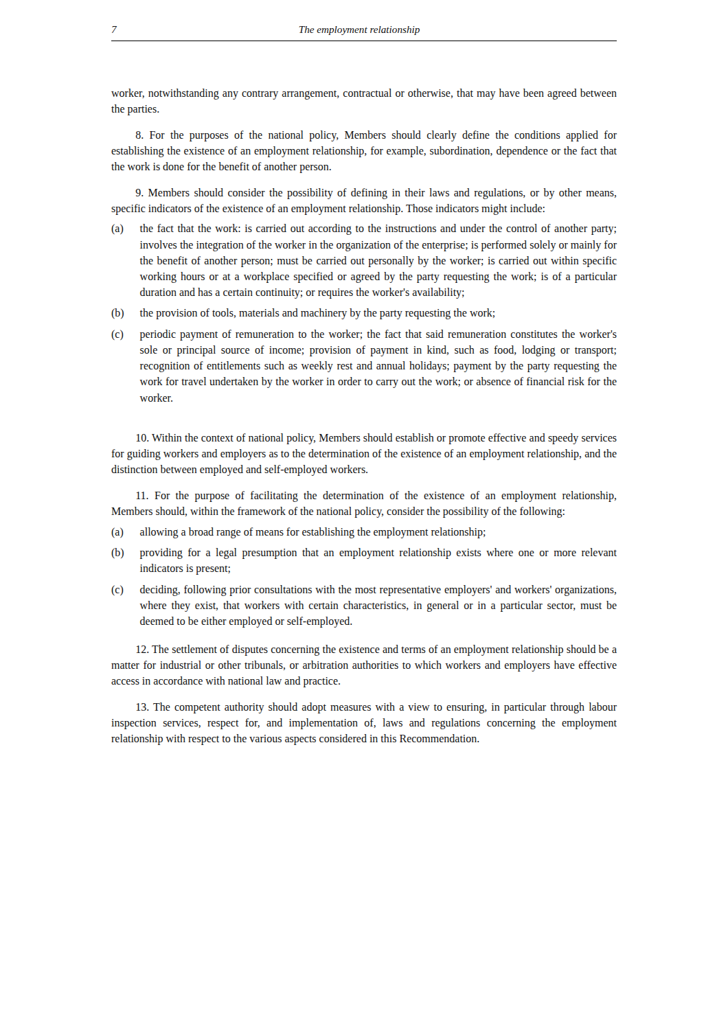7 The employment relationship
worker, notwithstanding any contrary arrangement, contractual or otherwise, that may have been agreed between the parties.
8. For the purposes of the national policy, Members should clearly define the conditions applied for establishing the existence of an employment relationship, for example, subordination, dependence or the fact that the work is done for the benefit of another person.
9. Members should consider the possibility of defining in their laws and regulations, or by other means, specific indicators of the existence of an employment relationship. Those indicators might include:
the fact that the work: is carried out according to the instructions and under the control of another party; involves the integration of the worker in the organization of the enterprise; is performed solely or mainly for the benefit of another person; must be carried out personally by the worker; is carried out within specific working hours or at a workplace specified or agreed by the party requesting the work; is of a particular duration and has a certain continuity; or requires the worker's availability;
the provision of tools, materials and machinery by the party requesting the work;
periodic payment of remuneration to the worker; the fact that said remuneration constitutes the worker's sole or principal source of income; provision of payment in kind, such as food, lodging or transport; recognition of entitlements such as weekly rest and annual holidays; payment by the party requesting the work for travel undertaken by the worker in order to carry out the work; or absence of financial risk for the worker.
10. Within the context of national policy, Members should establish or promote effective and speedy services for guiding workers and employers as to the determination of the existence of an employment relationship, and the distinction between employed and self-employed workers.
11. For the purpose of facilitating the determination of the existence of an employment relationship, Members should, within the framework of the national policy, consider the possibility of the following:
allowing a broad range of means for establishing the employment relationship;
providing for a legal presumption that an employment relationship exists where one or more relevant indicators is present;
deciding, following prior consultations with the most representative employers' and workers' organizations, where they exist, that workers with certain characteristics, in general or in a particular sector, must be deemed to be either employed or self-employed.
12. The settlement of disputes concerning the existence and terms of an employment relationship should be a matter for industrial or other tribunals, or arbitration authorities to which workers and employers have effective access in accordance with national law and practice.
13. The competent authority should adopt measures with a view to ensuring, in particular through labour inspection services, respect for, and implementation of, laws and regulations concerning the employment relationship with respect to the various aspects considered in this Recommendation.